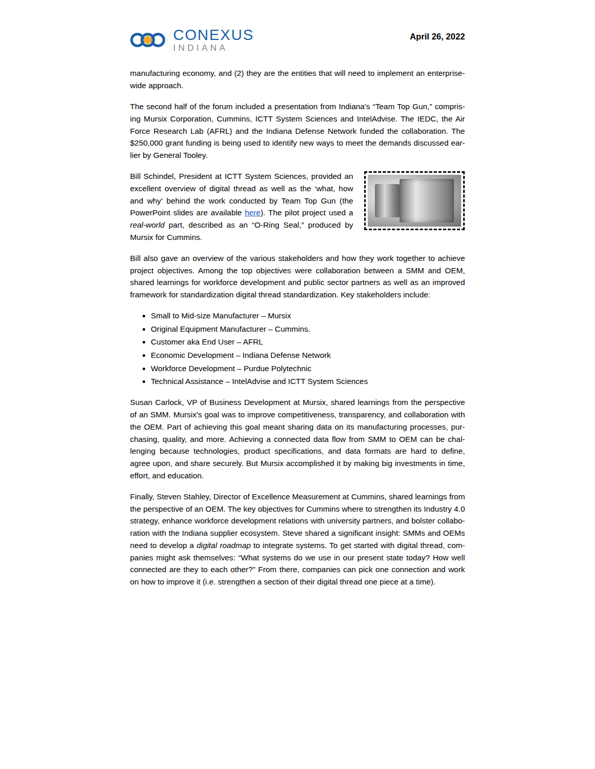CONEXUS INDIANA
April 26, 2022
manufacturing economy, and (2) they are the entities that will need to implement an enterprise-wide approach.
The second half of the forum included a presentation from Indiana's “Team Top Gun,” comprising Mursix Corporation, Cummins, ICTT System Sciences and IntelAdvise. The IEDC, the Air Force Research Lab (AFRL) and the Indiana Defense Network funded the collaboration. The $250,000 grant funding is being used to identify new ways to meet the demands discussed earlier by General Tooley.
Bill Schindel, President at ICTT System Sciences, provided an excellent overview of digital thread as well as the ‘what, how and why’ behind the work conducted by Team Top Gun (the PowerPoint slides are available here). The pilot project used a real-world part, described as an “O-Ring Seal,” produced by Mursix for Cummins.
Bill also gave an overview of the various stakeholders and how they work together to achieve project objectives. Among the top objectives were collaboration between a SMM and OEM, shared learnings for workforce development and public sector partners as well as an improved framework for standardization digital thread standardization. Key stakeholders include:
Small to Mid-size Manufacturer – Mursix
Original Equipment Manufacturer – Cummins.
Customer aka End User – AFRL
Economic Development – Indiana Defense Network
Workforce Development – Purdue Polytechnic
Technical Assistance – IntelAdvise and ICTT System Sciences
Susan Carlock, VP of Business Development at Mursix, shared learnings from the perspective of an SMM. Mursix's goal was to improve competitiveness, transparency, and collaboration with the OEM. Part of achieving this goal meant sharing data on its manufacturing processes, purchasing, quality, and more. Achieving a connected data flow from SMM to OEM can be challenging because technologies, product specifications, and data formats are hard to define, agree upon, and share securely. But Mursix accomplished it by making big investments in time, effort, and education.
Finally, Steven Stahley, Director of Excellence Measurement at Cummins, shared learnings from the perspective of an OEM. The key objectives for Cummins where to strengthen its Industry 4.0 strategy, enhance workforce development relations with university partners, and bolster collaboration with the Indiana supplier ecosystem. Steve shared a significant insight: SMMs and OEMs need to develop a digital roadmap to integrate systems. To get started with digital thread, companies might ask themselves: “What systems do we use in our present state today? How well connected are they to each other?” From there, companies can pick one connection and work on how to improve it (i.e. strengthen a section of their digital thread one piece at a time).